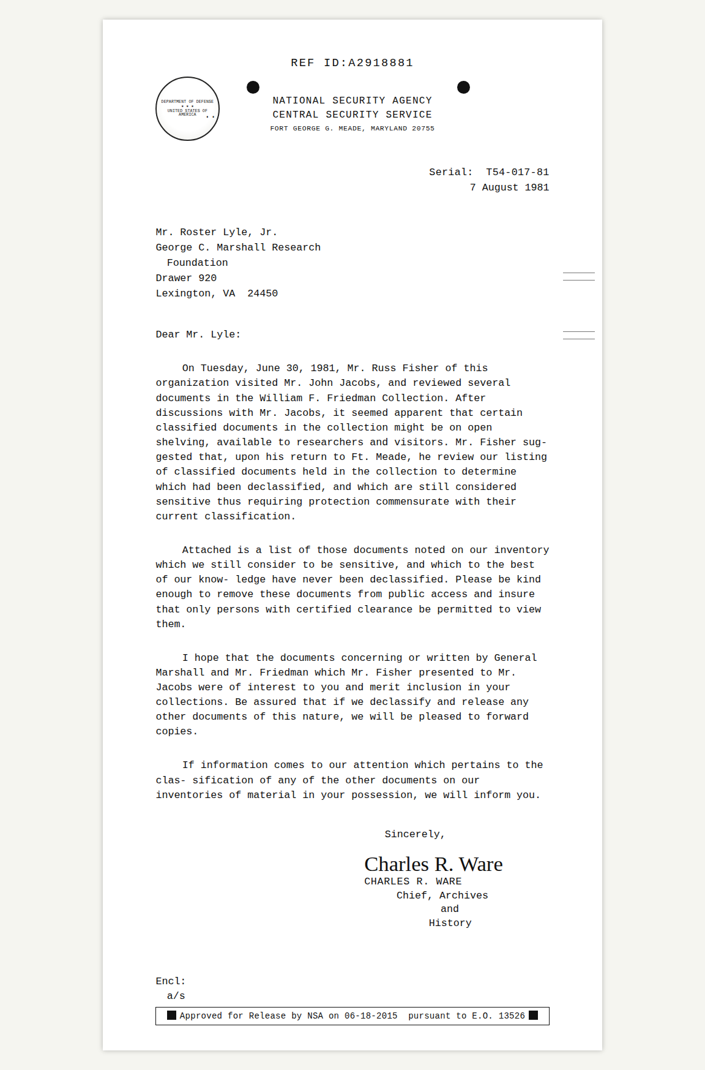REF ID:A2918881
DEPARTMENT OF DEFENSE
★ ★ ★
UNITED STATES OF AMERICA
NATIONAL SECURITY AGENCY
CENTRAL SECURITY SERVICE
FORT GEORGE G. MEADE, MARYLAND 20755
Serial: T54-017-81
7 August 1981
Mr. Roster Lyle, Jr.
George C. Marshall Research
Foundation
Drawer 920
Lexington, VA 24450
Dear Mr. Lyle:
On Tuesday, June 30, 1981, Mr. Russ Fisher of this organization visited Mr. John Jacobs, and reviewed several documents in the William F. Friedman Collection. After discussions with Mr. Jacobs, it seemed apparent that certain classified documents in the collection might be on open shelving, available to researchers and visitors. Mr. Fisher sug- gested that, upon his return to Ft. Meade, he review our listing of classified documents held in the collection to determine which had been declassified, and which are still considered sensitive thus requiring protection commensurate with their current classification.
Attached is a list of those documents noted on our inventory which we still consider to be sensitive, and which to the best of our know- ledge have never been declassified. Please be kind enough to remove these documents from public access and insure that only persons with certified clearance be permitted to view them.
I hope that the documents concerning or written by General Marshall and Mr. Friedman which Mr. Fisher presented to Mr. Jacobs were of interest to you and merit inclusion in your collections. Be assured that if we declassify and release any other documents of this nature, we will be pleased to forward copies.
If information comes to our attention which pertains to the clas- sification of any of the other documents on our inventories of material in your possession, we will inform you.
Sincerely,
Charles R. Ware
CHARLES R. WARE
Chief, Archives
and
History
Encl:
a/s
Approved for Release by NSA on 06-18-2015 pursuant to E.O. 13526